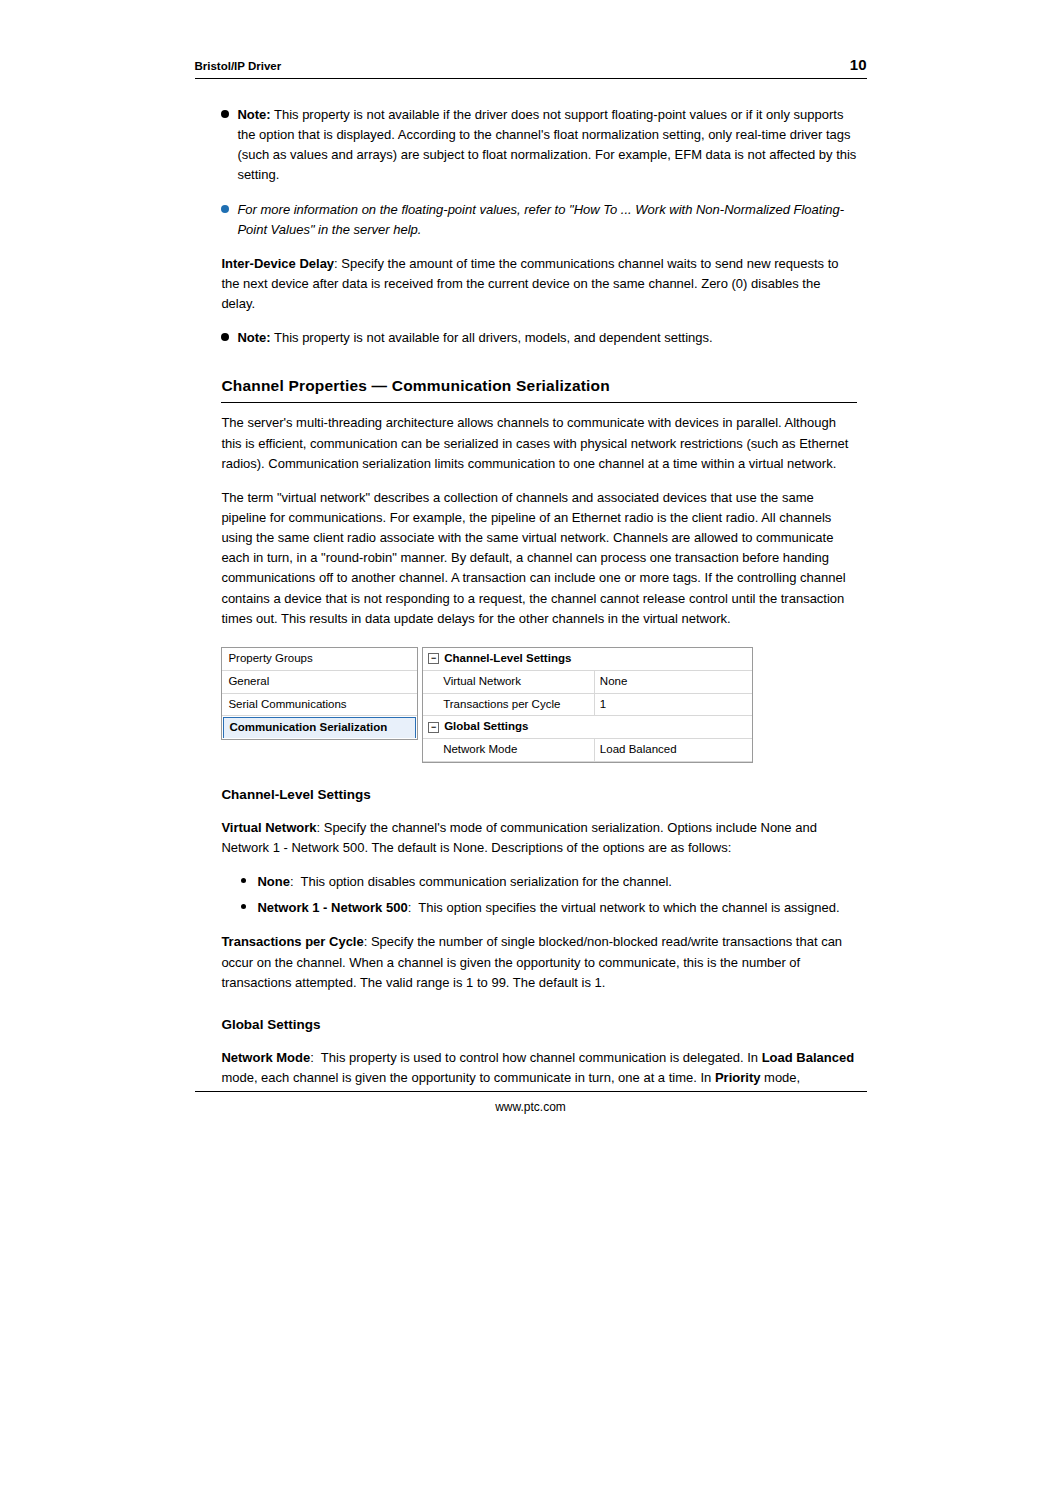Bristol/IP Driver
10
Note: This property is not available if the driver does not support floating-point values or if it only supports the option that is displayed. According to the channel's float normalization setting, only real-time driver tags (such as values and arrays) are subject to float normalization. For example, EFM data is not affected by this setting.
For more information on the floating-point values, refer to "How To ... Work with Non-Normalized Floating-Point Values" in the server help.
Inter-Device Delay: Specify the amount of time the communications channel waits to send new requests to the next device after data is received from the current device on the same channel. Zero (0) disables the delay.
Note: This property is not available for all drivers, models, and dependent settings.
Channel Properties — Communication Serialization
The server's multi-threading architecture allows channels to communicate with devices in parallel. Although this is efficient, communication can be serialized in cases with physical network restrictions (such as Ethernet radios). Communication serialization limits communication to one channel at a time within a virtual network.
The term "virtual network" describes a collection of channels and associated devices that use the same pipeline for communications. For example, the pipeline of an Ethernet radio is the client radio. All channels using the same client radio associate with the same virtual network. Channels are allowed to communicate each in turn, in a "round-robin" manner. By default, a channel can process one transaction before handing communications off to another channel. A transaction can include one or more tags. If the controlling channel contains a device that is not responding to a request, the channel cannot release control until the transaction times out. This results in data update delays for the other channels in the virtual network.
Property Groups
General
Serial Communications
Communication Serialization
| − Channel-Level Settings |
| Virtual Network | None |
| Transactions per Cycle | 1 |
| − Global Settings |
| Network Mode | Load Balanced |
Channel-Level Settings
Virtual Network: Specify the channel's mode of communication serialization. Options include None and Network 1 - Network 500. The default is None. Descriptions of the options are as follows:
None: This option disables communication serialization for the channel.
Network 1 - Network 500: This option specifies the virtual network to which the channel is assigned.
Transactions per Cycle: Specify the number of single blocked/non-blocked read/write transactions that can occur on the channel. When a channel is given the opportunity to communicate, this is the number of transactions attempted. The valid range is 1 to 99. The default is 1.
Global Settings
Network Mode: This property is used to control how channel communication is delegated. In Load Balanced mode, each channel is given the opportunity to communicate in turn, one at a time. In Priority mode,
www.ptc.com